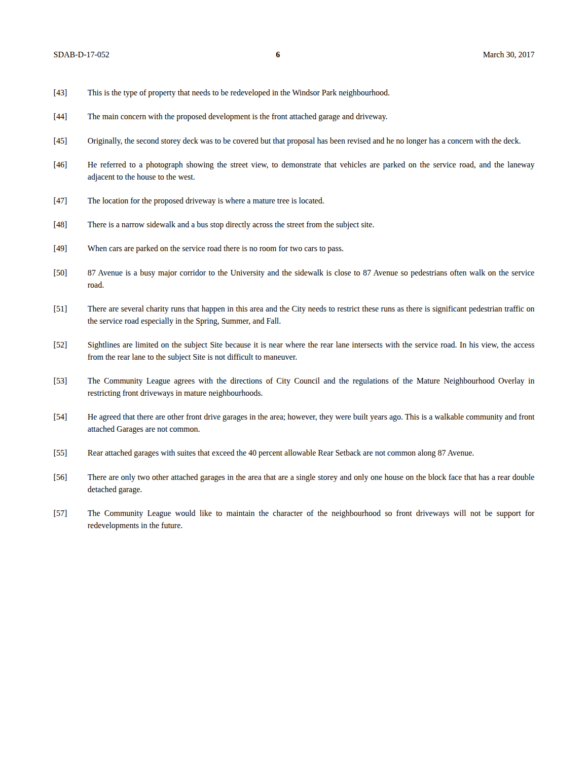SDAB-D-17-052 6 March 30, 2017
This is the type of property that needs to be redeveloped in the Windsor Park neighbourhood.
The main concern with the proposed development is the front attached garage and driveway.
Originally, the second storey deck was to be covered but that proposal has been revised and he no longer has a concern with the deck.
He referred to a photograph showing the street view, to demonstrate that vehicles are parked on the service road, and the laneway adjacent to the house to the west.
The location for the proposed driveway is where a mature tree is located.
There is a narrow sidewalk and a bus stop directly across the street from the subject site.
When cars are parked on the service road there is no room for two cars to pass.
87 Avenue is a busy major corridor to the University and the sidewalk is close to 87 Avenue so pedestrians often walk on the service road.
There are several charity runs that happen in this area and the City needs to restrict these runs as there is significant pedestrian traffic on the service road especially in the Spring, Summer, and Fall.
Sightlines are limited on the subject Site because it is near where the rear lane intersects with the service road. In his view, the access from the rear lane to the subject Site is not difficult to maneuver.
The Community League agrees with the directions of City Council and the regulations of the Mature Neighbourhood Overlay in restricting front driveways in mature neighbourhoods.
He agreed that there are other front drive garages in the area; however, they were built years ago. This is a walkable community and front attached Garages are not common.
Rear attached garages with suites that exceed the 40 percent allowable Rear Setback are not common along 87 Avenue.
There are only two other attached garages in the area that are a single storey and only one house on the block face that has a rear double detached garage.
The Community League would like to maintain the character of the neighbourhood so front driveways will not be support for redevelopments in the future.